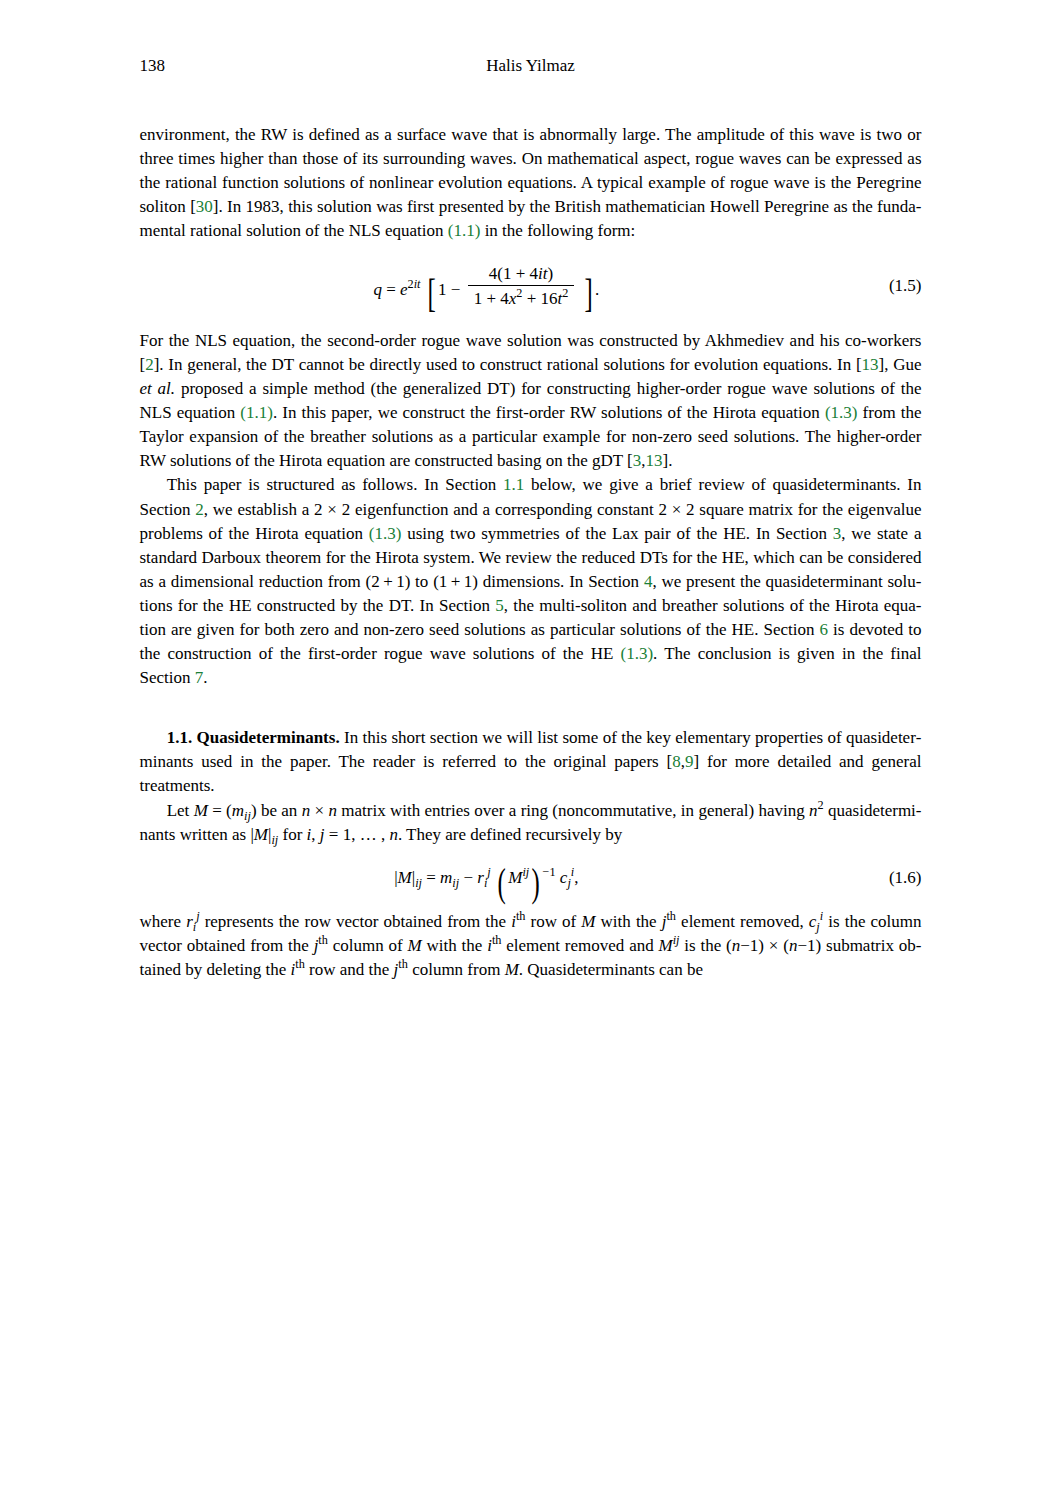138
Halis Yilmaz
environment, the RW is defined as a surface wave that is abnormally large. The amplitude of this wave is two or three times higher than those of its surrounding waves. On mathematical aspect, rogue waves can be expressed as the rational function solutions of nonlinear evolution equations. A typical example of rogue wave is the Peregrine soliton [30]. In 1983, this solution was first presented by the British mathematician Howell Peregrine as the fundamental rational solution of the NLS equation (1.1) in the following form:
q = e2it [1 − 4(1 + 4it) 1 + 4x2 + 16t2 ].
(1.5)
For the NLS equation, the second-order rogue wave solution was constructed by Akhmediev and his co-workers [2]. In general, the DT cannot be directly used to construct rational solutions for evolution equations. In [13], Gue et al. proposed a simple method (the generalized DT) for constructing higher-order rogue wave solutions of the NLS equation (1.1). In this paper, we construct the first-order RW solutions of the Hirota equation (1.3) from the Taylor expansion of the breather solutions as a particular example for non-zero seed solutions. The higher-order RW solutions of the Hirota equation are constructed basing on the gDT [3,13].
This paper is structured as follows. In Section 1.1 below, we give a brief review of quasideterminants. In Section 2, we establish a 2 × 2 eigenfunction and a corresponding constant 2 × 2 square matrix for the eigenvalue problems of the Hirota equation (1.3) using two symmetries of the Lax pair of the HE. In Section 3, we state a standard Darboux theorem for the Hirota system. We review the reduced DTs for the HE, which can be considered as a dimensional reduction from (2 + 1) to (1 + 1) dimensions. In Section 4, we present the quasideterminant solutions for the HE constructed by the DT. In Section 5, the multi-soliton and breather solutions of the Hirota equation are given for both zero and non-zero seed solutions as particular solutions of the HE. Section 6 is devoted to the construction of the first-order rogue wave solutions of the HE (1.3). The conclusion is given in the final Section 7.
1.1. Quasideterminants. In this short section we will list some of the key elementary properties of quasideterminants used in the paper. The reader is referred to the original papers [8,9] for more detailed and general treatments.
Let M = (mij) be an n × n matrix with entries over a ring (noncommutative, in general) having n2 quasideterminants written as |M|ij for i, j = 1, … , n. They are defined recursively by
|M|ij = mij − rij (Mij)−1 cji,
(1.6)
where rij represents the row vector obtained from the ith row of M with the jth element removed, cji is the column vector obtained from the jth column of M with the ith element removed and Mij is the (n−1) × (n−1) submatrix obtained by deleting the ith row and the jth column from M. Quasideterminants can be